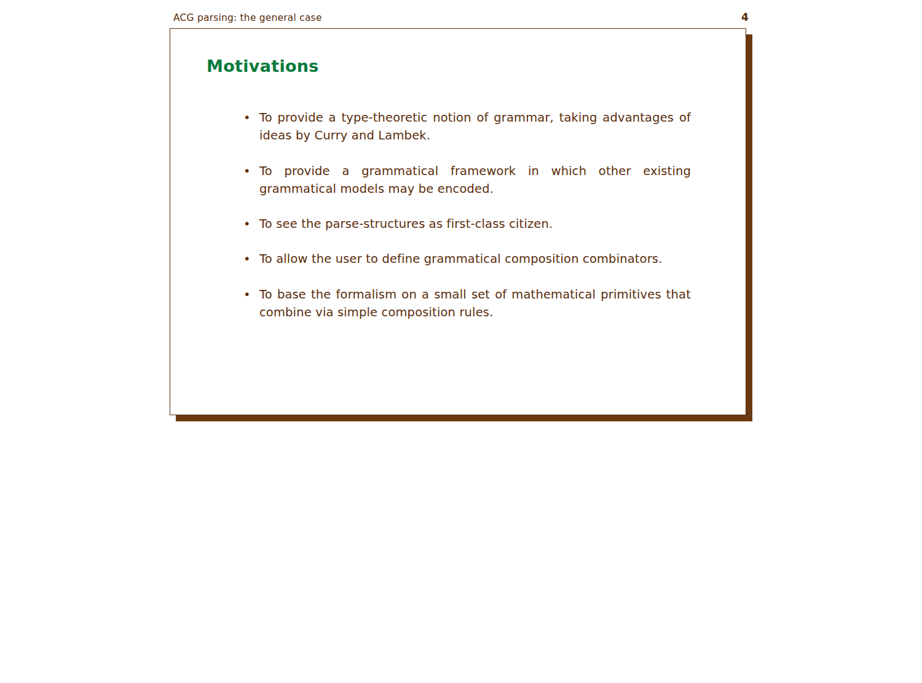ACG parsing: the general case 4
Motivations
To provide a type-theoretic notion of grammar, taking advantages of ideas by Curry and Lambek.
To provide a grammatical framework in which other existing grammatical models may be encoded.
To see the parse-structures as first-class citizen.
To allow the user to define grammatical composition combinators.
To base the formalism on a small set of mathematical primitives that combine via simple composition rules.